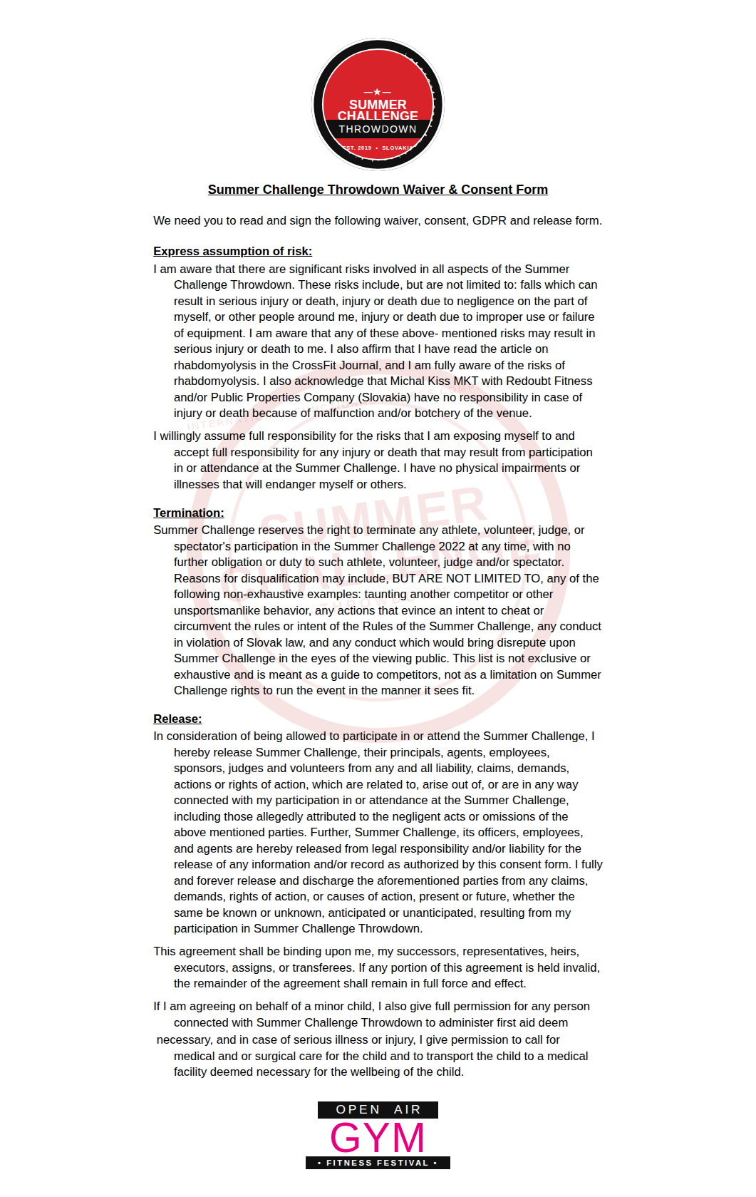International functional fitness competition
Summer
Challenge
Throwdown
i n t e r n a t i o n a l f u n c t i o n a l f i t n e s s
—★—
Summer
Challenge
Throwdown
est. 2019 • Slovakia
Summer Challenge Throwdown Waiver & Consent Form
We need you to read and sign the following waiver, consent, GDPR and release form.
Express assumption of risk:
I am aware that there are significant risks involved in all aspects of the Summer Challenge Throwdown. These risks include, but are not limited to: falls which can result in serious injury or death, injury or death due to negligence on the part of myself, or other people around me, injury or death due to improper use or failure of equipment. I am aware that any of these above- mentioned risks may result in serious injury or death to me. I also affirm that I have read the article on rhabdomyolysis in the CrossFit Journal, and I am fully aware of the risks of rhabdomyolysis. I also acknowledge that Michal Kiss MKT with Redoubt Fitness and/or Public Properties Company (Slovakia) have no responsibility in case of injury or death because of malfunction and/or botchery of the venue.
I willingly assume full responsibility for the risks that I am exposing myself to and accept full responsibility for any injury or death that may result from participation in or attendance at the Summer Challenge. I have no physical impairments or illnesses that will endanger myself or others.
Termination:
Summer Challenge reserves the right to terminate any athlete, volunteer, judge, or spectator's participation in the Summer Challenge 2022 at any time, with no further obligation or duty to such athlete, volunteer, judge and/or spectator. Reasons for disqualification may include, BUT ARE NOT LIMITED TO, any of the following non-exhaustive examples: taunting another competitor or other unsportsmanlike behavior, any actions that evince an intent to cheat or circumvent the rules or intent of the Rules of the Summer Challenge, any conduct in violation of Slovak law, and any conduct which would bring disrepute upon Summer Challenge in the eyes of the viewing public. This list is not exclusive or exhaustive and is meant as a guide to competitors, not as a limitation on Summer Challenge rights to run the event in the manner it sees fit.
Release:
In consideration of being allowed to participate in or attend the Summer Challenge, I hereby release Summer Challenge, their principals, agents, employees, sponsors, judges and volunteers from any and all liability, claims, demands, actions or rights of action, which are related to, arise out of, or are in any way connected with my participation in or attendance at the Summer Challenge, including those allegedly attributed to the negligent acts or omissions of the above mentioned parties. Further, Summer Challenge, its officers, employees, and agents are hereby released from legal responsibility and/or liability for the release of any information and/or record as authorized by this consent form. I fully and forever release and discharge the aforementioned parties from any claims, demands, rights of action, or causes of action, present or future, whether the same be known or unknown, anticipated or unanticipated, resulting from my participation in Summer Challenge Throwdown.
This agreement shall be binding upon me, my successors, representatives, heirs, executors, assigns, or transferees. If any portion of this agreement is held invalid, the remainder of the agreement shall remain in full force and effect.
If I am agreeing on behalf of a minor child, I also give full permission for any person connected with Summer Challenge Throwdown to administer first aid deem
necessary, and in case of serious illness or injury, I give permission to call for medical and or surgical care for the child and to transport the child to a medical facility deemed necessary for the wellbeing of the child.
Open Air
Gym
• Fitness Festival •